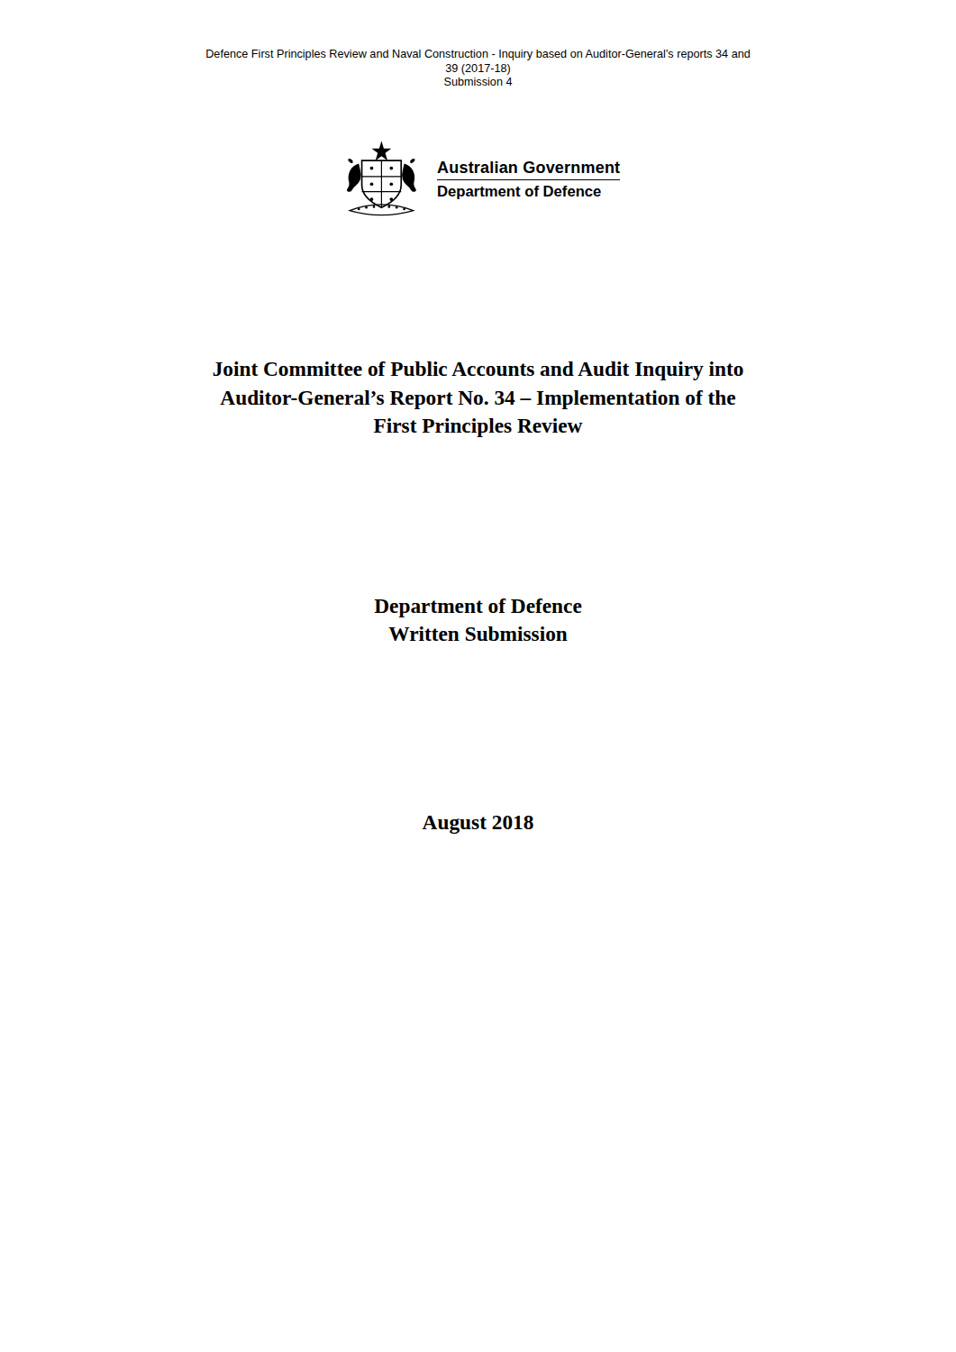Defence First Principles Review and Naval Construction - Inquiry based on Auditor-General's reports 34 and 39 (2017-18)
Submission 4
Australian Government
Department of Defence
Joint Committee of Public Accounts and Audit Inquiry into Auditor-General’s Report No. 34 – Implementation of the First Principles Review
Department of Defence
Written Submission
August 2018